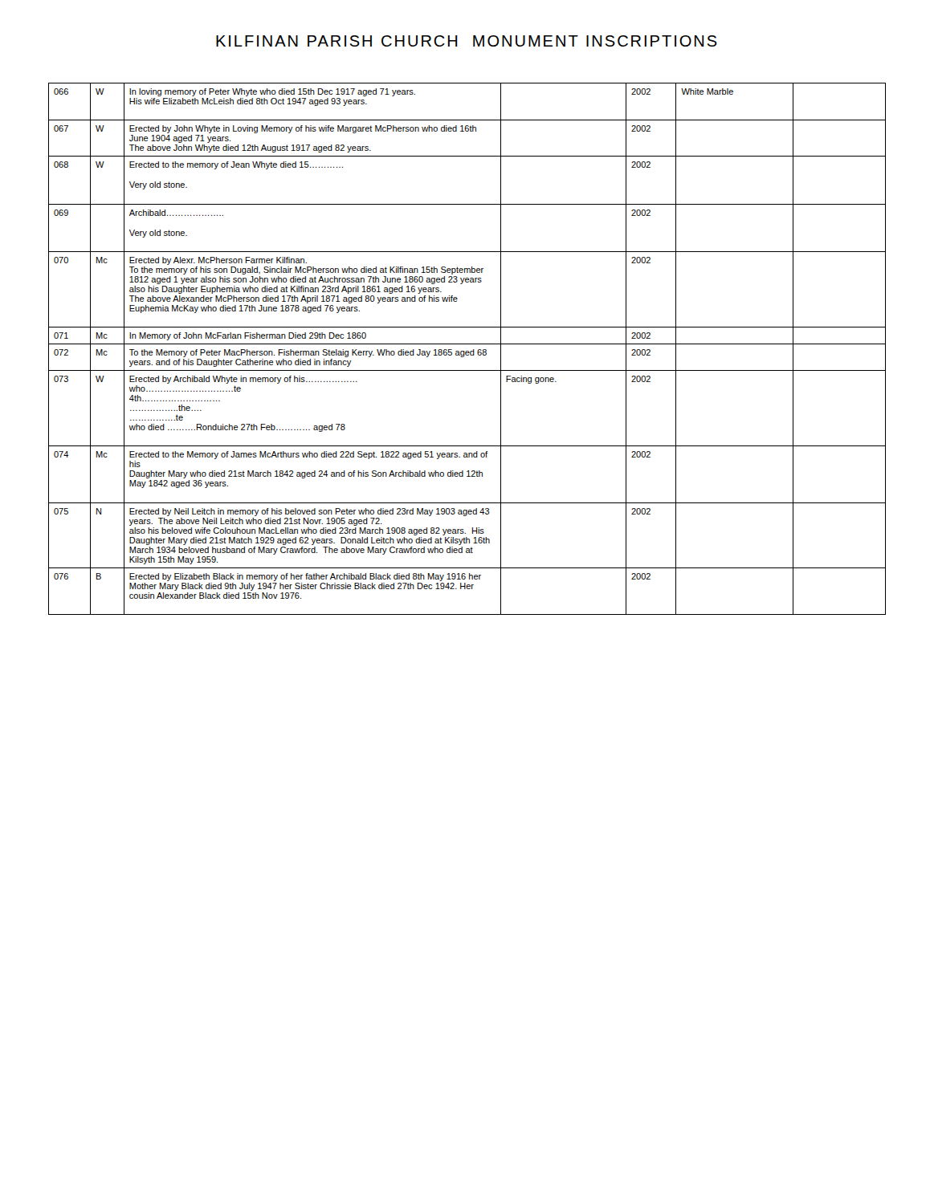KILFINAN PARISH CHURCH MONUMENT INSCRIPTIONS
| 066 | W | In loving memory of Peter Whyte who died 15th Dec 1917 aged 71 years. His wife Elizabeth McLeish died 8th Oct 1947 aged 93 years. | | 2002 | White Marble | |
| 067 | W | Erected by John Whyte in Loving Memory of his wife Margaret McPherson who died 16th June 1904 aged 71 years. The above John Whyte died 12th August 1917 aged 82 years. | | 2002 | | |
| 068 | W | Erected to the memory of Jean Whyte died 15………… Very old stone. | | 2002 | | |
| 069 | | Archibald……………….. Very old stone. | | 2002 | | |
| 070 | Mc | Erected by Alexr. McPherson Farmer Kilfinan. To the memory of his son Dugald, Sinclair McPherson who died at Kilfinan 15th September 1812 aged 1 year also his son John who died at Auchrossan 7th June 1860 aged 23 years also his Daughter Euphemia who died at Kilfinan 23rd April 1861 aged 16 years. The above Alexander McPherson died 17th April 1871 aged 80 years and of his wife Euphemia McKay who died 17th June 1878 aged 76 years. | | 2002 | | |
| 071 | Mc | In Memory of John McFarlan Fisherman Died 29th Dec 1860 | | 2002 | | |
| 072 | Mc | To the Memory of Peter MacPherson. Fisherman Stelaig Kerry. Who died Jay 1865 aged 68 years. and of his Daughter Catherine who died in infancy | | 2002 | | |
| 073 | W | Erected by Archibald Whyte in memory of his……………… who…………………………te 4th……………………… ……………..the…. …………….te who died ……….Ronduiche 27th Feb………… aged 78 | Facing gone. | 2002 | | |
| 074 | Mc | Erected to the Memory of James McArthurs who died 22d Sept. 1822 aged 51 years. and of his Daughter Mary who died 21st March 1842 aged 24 and of his Son Archibald who died 12th May 1842 aged 36 years. | | 2002 | | |
| 075 | N | Erected by Neil Leitch in memory of his beloved son Peter who died 23rd May 1903 aged 43 years. The above Neil Leitch who died 21st Novr. 1905 aged 72. also his beloved wife Colouhoun MacLellan who died 23rd March 1908 aged 82 years. His Daughter Mary died 21st Match 1929 aged 62 years. Donald Leitch who died at Kilsyth 16th March 1934 beloved husband of Mary Crawford. The above Mary Crawford who died at Kilsyth 15th May 1959. | | 2002 | | |
| 076 | B | Erected by Elizabeth Black in memory of her father Archibald Black died 8th May 1916 her Mother Mary Black died 9th July 1947 her Sister Chrissie Black died 27th Dec 1942. Her cousin Alexander Black died 15th Nov 1976. | | 2002 | | |